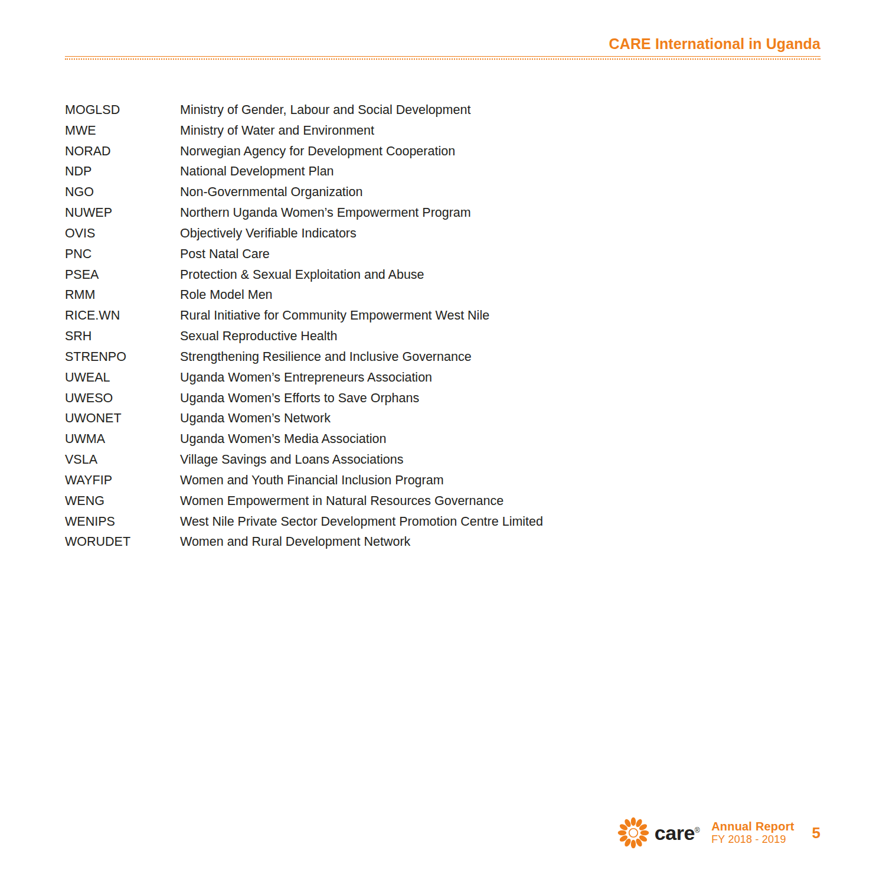CARE International in Uganda
| MOGLSD | Ministry of Gender, Labour and Social Development |
| MWE | Ministry of Water and Environment |
| NORAD | Norwegian Agency for Development Cooperation |
| NDP | National Development Plan |
| NGO | Non-Governmental Organization |
| NUWEP | Northern Uganda Women’s Empowerment Program |
| OVIS | Objectively Verifiable Indicators |
| PNC | Post Natal Care |
| PSEA | Protection & Sexual Exploitation and Abuse |
| RMM | Role Model Men |
| RICE.WN | Rural Initiative for Community Empowerment West Nile |
| SRH | Sexual Reproductive Health |
| STRENPO | Strengthening Resilience and Inclusive Governance |
| UWEAL | Uganda Women’s Entrepreneurs Association |
| UWESO | Uganda Women’s Efforts to Save Orphans |
| UWONET | Uganda Women’s Network |
| UWMA | Uganda Women’s Media Association |
| VSLA | Village Savings and Loans Associations |
| WAYFIP | Women and Youth Financial Inclusion Program |
| WENG | Women Empowerment in Natural Resources Governance |
| WENIPS | West Nile Private Sector Development Promotion Centre Limited |
| WORUDET | Women and Rural Development Network |
care®
Annual Report
FY 2018 - 2019
5